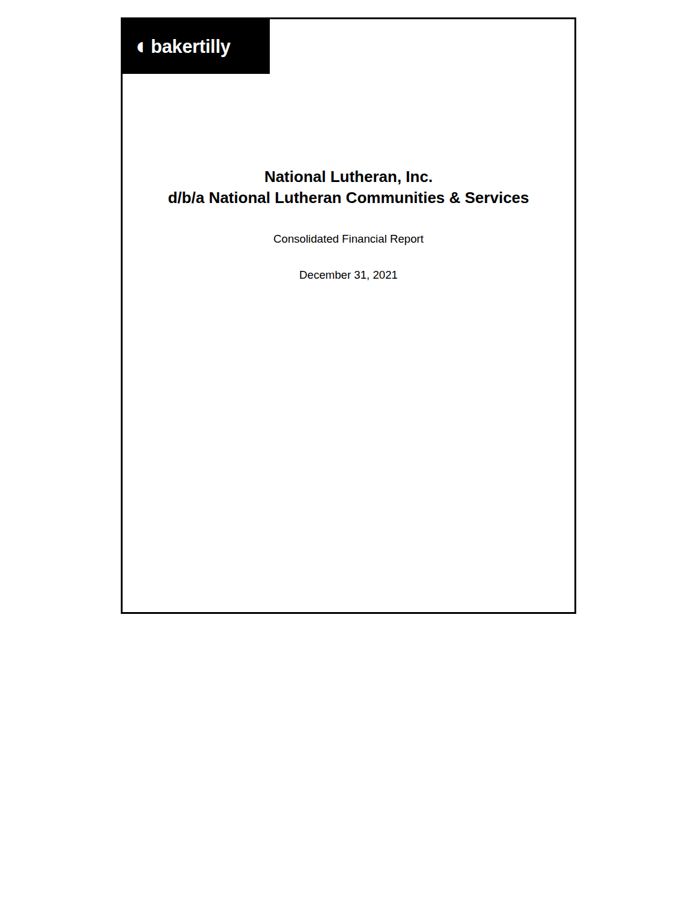◖ bakertilly
National Lutheran, Inc.
d/b/a National Lutheran Communities & Services
Consolidated Financial Report
December 31, 2021